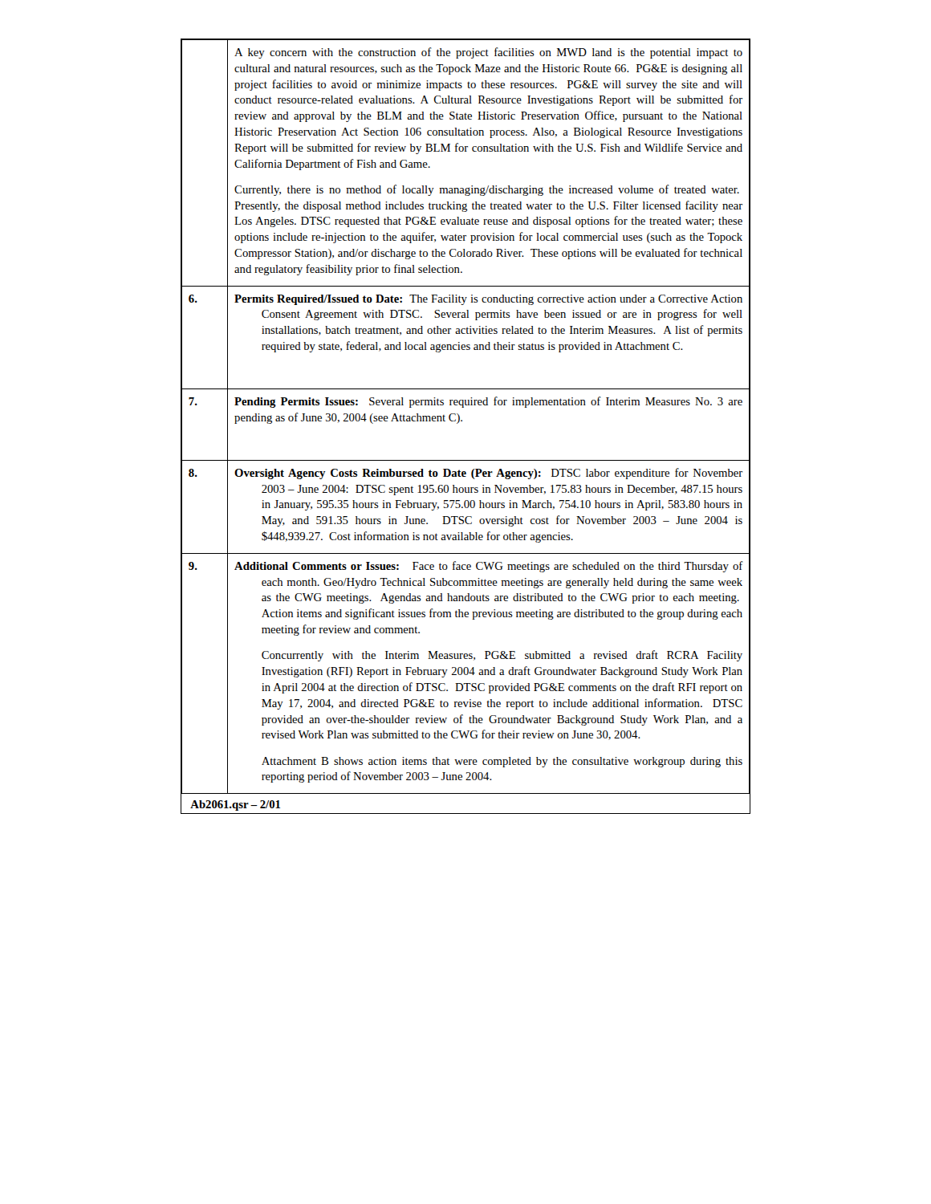| | A key concern with the construction of the project facilities on MWD land is the potential impact to cultural and natural resources, such as the Topock Maze and the Historic Route 66. PG&E is designing all project facilities to avoid or minimize impacts to these resources. PG&E will survey the site and will conduct resource-related evaluations. A Cultural Resource Investigations Report will be submitted for review and approval by the BLM and the State Historic Preservation Office, pursuant to the National Historic Preservation Act Section 106 consultation process. Also, a Biological Resource Investigations Report will be submitted for review by BLM for consultation with the U.S. Fish and Wildlife Service and California Department of Fish and Game. Currently, there is no method of locally managing/discharging the increased volume of treated water. Presently, the disposal method includes trucking the treated water to the U.S. Filter licensed facility near Los Angeles. DTSC requested that PG&E evaluate reuse and disposal options for the treated water; these options include re-injection to the aquifer, water provision for local commercial uses (such as the Topock Compressor Station), and/or discharge to the Colorado River. These options will be evaluated for technical and regulatory feasibility prior to final selection. |
| 6. | Permits Required/Issued to Date: The Facility is conducting corrective action under a Corrective Action Consent Agreement with DTSC. Several permits have been issued or are in progress for well installations, batch treatment, and other activities related to the Interim Measures. A list of permits required by state, federal, and local agencies and their status is provided in Attachment C. |
| 7. | Pending Permits Issues: Several permits required for implementation of Interim Measures No. 3 are pending as of June 30, 2004 (see Attachment C). |
| 8. | Oversight Agency Costs Reimbursed to Date (Per Agency): DTSC labor expenditure for November 2003 – June 2004: DTSC spent 195.60 hours in November, 175.83 hours in December, 487.15 hours in January, 595.35 hours in February, 575.00 hours in March, 754.10 hours in April, 583.80 hours in May, and 591.35 hours in June. DTSC oversight cost for November 2003 – June 2004 is $448,939.27. Cost information is not available for other agencies. |
| 9. | Additional Comments or Issues: Face to face CWG meetings are scheduled on the third Thursday of each month. Geo/Hydro Technical Subcommittee meetings are generally held during the same week as the CWG meetings. Agendas and handouts are distributed to the CWG prior to each meeting. Action items and significant issues from the previous meeting are distributed to the group during each meeting for review and comment. Concurrently with the Interim Measures, PG&E submitted a revised draft RCRA Facility Investigation (RFI) Report in February 2004 and a draft Groundwater Background Study Work Plan in April 2004 at the direction of DTSC. DTSC provided PG&E comments on the draft RFI report on May 17, 2004, and directed PG&E to revise the report to include additional information. DTSC provided an over-the-shoulder review of the Groundwater Background Study Work Plan, and a revised Work Plan was submitted to the CWG for their review on June 30, 2004. Attachment B shows action items that were completed by the consultative workgroup during this reporting period of November 2003 – June 2004. |
Ab2061.qsr – 2/01